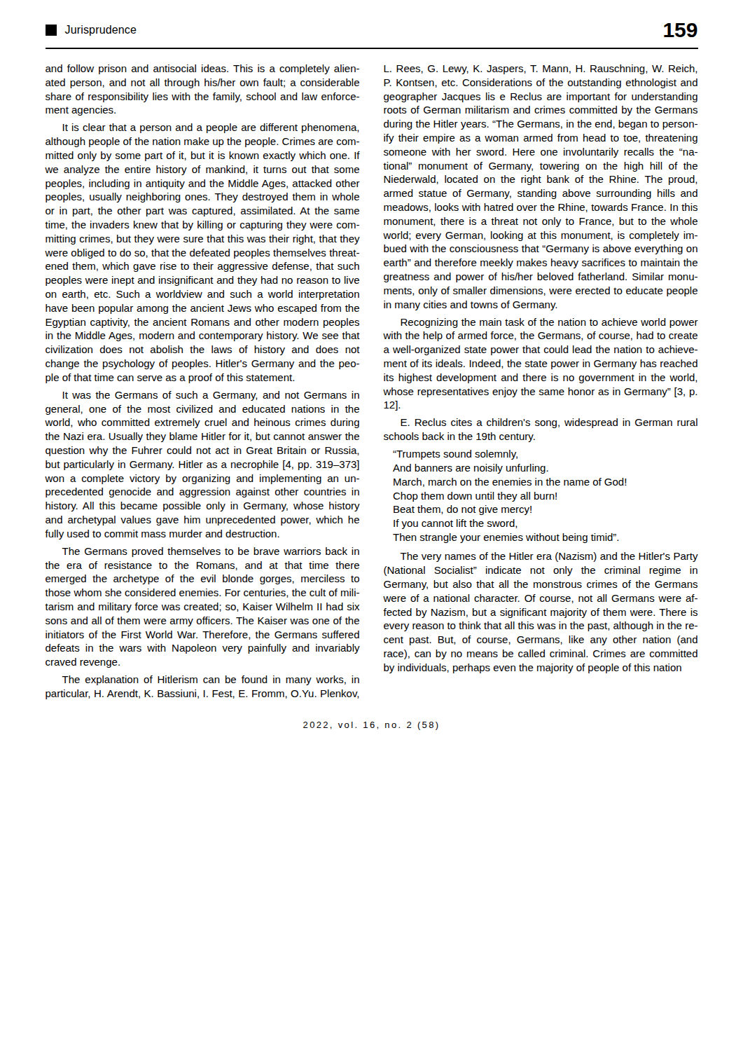Jurisprudence
159
and follow prison and antisocial ideas. This is a completely alienated person, and not all through his/her own fault; a considerable share of responsibility lies with the family, school and law enforcement agencies.
It is clear that a person and a people are different phenomena, although people of the nation make up the people. Crimes are committed only by some part of it, but it is known exactly which one. If we analyze the entire history of mankind, it turns out that some peoples, including in antiquity and the Middle Ages, attacked other peoples, usually neighboring ones. They destroyed them in whole or in part, the other part was captured, assimilated. At the same time, the invaders knew that by killing or capturing they were committing crimes, but they were sure that this was their right, that they were obliged to do so, that the defeated peoples themselves threatened them, which gave rise to their aggressive defense, that such peoples were inept and insignificant and they had no reason to live on earth, etc. Such a worldview and such a world interpretation have been popular among the ancient Jews who escaped from the Egyptian captivity, the ancient Romans and other modern peoples in the Middle Ages, modern and contemporary history. We see that civilization does not abolish the laws of history and does not change the psychology of peoples. Hitler's Germany and the people of that time can serve as a proof of this statement.
It was the Germans of such a Germany, and not Germans in general, one of the most civilized and educated nations in the world, who committed extremely cruel and heinous crimes during the Nazi era. Usually they blame Hitler for it, but cannot answer the question why the Fuhrer could not act in Great Britain or Russia, but particularly in Germany. Hitler as a necrophile [4, pp. 319–373] won a complete victory by organizing and implementing an unprecedented genocide and aggression against other countries in history. All this became possible only in Germany, whose history and archetypal values gave him unprecedented power, which he fully used to commit mass murder and destruction.
The Germans proved themselves to be brave warriors back in the era of resistance to the Romans, and at that time there emerged the archetype of the evil blonde gorges, merciless to those whom she considered enemies. For centuries, the cult of militarism and military force was created; so, Kaiser Wilhelm II had six sons and all of them were army officers. The Kaiser was one of the initiators of the First World War. Therefore, the Germans suffered defeats in the wars with Napoleon very painfully and invariably craved revenge.
The explanation of Hitlerism can be found in many works, in particular, H. Arendt, K. Bassiuni, I. Fest, E. Fromm, O.Yu. Plenkov, L. Rees, G. Lewy, K. Jaspers, T. Mann, H. Rauschning, W. Reich, P. Kontsen, etc. Considerations of the outstanding ethnologist and geographer Jacques lis e Reclus are important for understanding roots of German militarism and crimes committed by the Germans during the Hitler years. “The Germans, in the end, began to personify their empire as a woman armed from head to toe, threatening someone with her sword. Here one involuntarily recalls the “national” monument of Germany, towering on the high hill of the Niederwald, located on the right bank of the Rhine. The proud, armed statue of Germany, standing above surrounding hills and meadows, looks with hatred over the Rhine, towards France. In this monument, there is a threat not only to France, but to the whole world; every German, looking at this monument, is completely imbued with the consciousness that “Germany is above everything on earth” and therefore meekly makes heavy sacrifices to maintain the greatness and power of his/her beloved fatherland. Similar monuments, only of smaller dimensions, were erected to educate people in many cities and towns of Germany.
Recognizing the main task of the nation to achieve world power with the help of armed force, the Germans, of course, had to create a well-organized state power that could lead the nation to achievement of its ideals. Indeed, the state power in Germany has reached its highest development and there is no government in the world, whose representatives enjoy the same honor as in Germany” [3, p. 12].
E. Reclus cites a children's song, widespread in German rural schools back in the 19th century.
“Trumpets sound solemnly,
And banners are noisily unfurling.
March, march on the enemies in the name of God!
Chop them down until they all burn!
Beat them, do not give mercy!
If you cannot lift the sword,
Then strangle your enemies without being timid”.
The very names of the Hitler era (Nazism) and the Hitler's Party (National Socialist” indicate not only the criminal regime in Germany, but also that all the monstrous crimes of the Germans were of a national character. Of course, not all Germans were affected by Nazism, but a significant majority of them were. There is every reason to think that all this was in the past, although in the recent past. But, of course, Germans, like any other nation (and race), can by no means be called criminal. Crimes are committed by individuals, perhaps even the majority of people of this nation
2022, vol. 16, no. 2 (58)